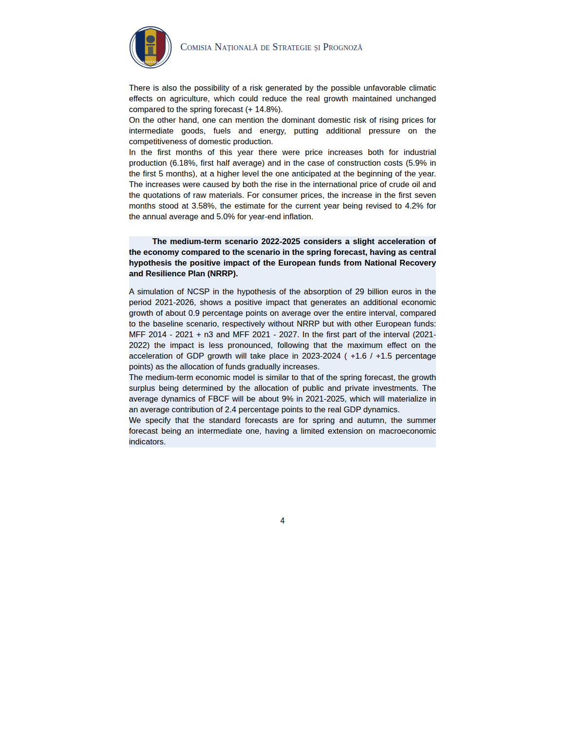ROMÂNIA
Comisia Națională de Strategie și Prognoză
There is also the possibility of a risk generated by the possible unfavorable climatic effects on agriculture, which could reduce the real growth maintained unchanged compared to the spring forecast (+ 14.8%).
On the other hand, one can mention the dominant domestic risk of rising prices for intermediate goods, fuels and energy, putting additional pressure on the competitiveness of domestic production.
In the first months of this year there were price increases both for industrial production (6.18%, first half average) and in the case of construction costs (5.9% in the first 5 months), at a higher level the one anticipated at the beginning of the year. The increases were caused by both the rise in the international price of crude oil and the quotations of raw materials. For consumer prices, the increase in the first seven months stood at 3.58%, the estimate for the current year being revised to 4.2% for the annual average and 5.0% for year-end inflation.
The medium-term scenario 2022-2025 considers a slight acceleration of the economy compared to the scenario in the spring forecast, having as central hypothesis the positive impact of the European funds from National Recovery and Resilience Plan (NRRP).
A simulation of NCSP in the hypothesis of the absorption of 29 billion euros in the period 2021-2026, shows a positive impact that generates an additional economic growth of about 0.9 percentage points on average over the entire interval, compared to the baseline scenario, respectively without NRRP but with other European funds: MFF 2014 - 2021 + n3 and MFF 2021 - 2027. In the first part of the interval (2021-2022) the impact is less pronounced, following that the maximum effect on the acceleration of GDP growth will take place in 2023-2024 ( +1.6 / +1.5 percentage points) as the allocation of funds gradually increases.
The medium-term economic model is similar to that of the spring forecast, the growth surplus being determined by the allocation of public and private investments. The average dynamics of FBCF will be about 9% in 2021-2025, which will materialize in an average contribution of 2.4 percentage points to the real GDP dynamics.
We specify that the standard forecasts are for spring and autumn, the summer forecast being an intermediate one, having a limited extension on macroeconomic indicators.
4